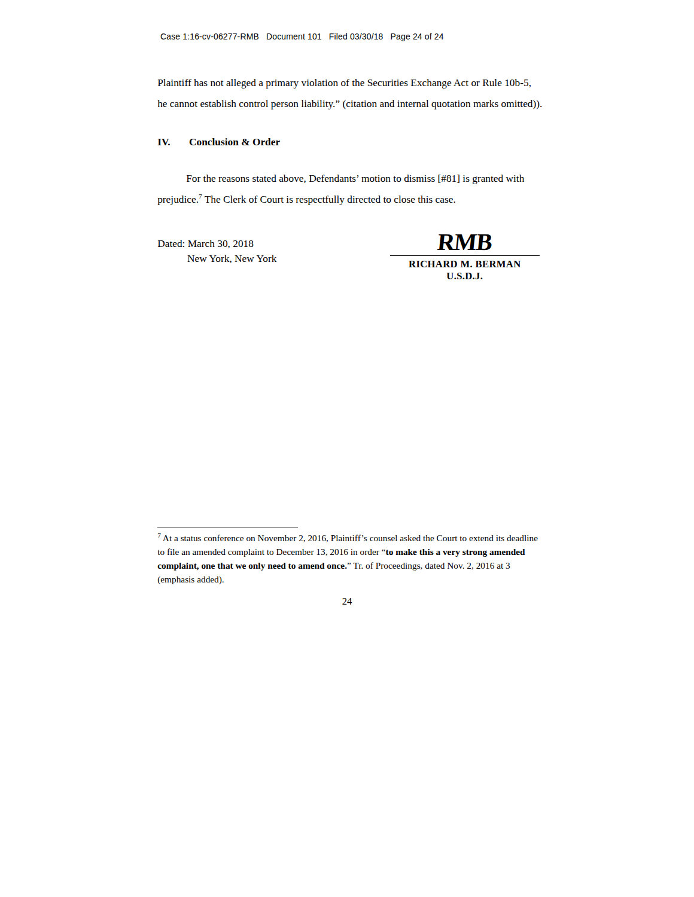Case 1:16-cv-06277-RMB Document 101 Filed 03/30/18 Page 24 of 24
Plaintiff has not alleged a primary violation of the Securities Exchange Act or Rule 10b-5, he cannot establish control person liability.” (citation and internal quotation marks omitted)).
IV. Conclusion & Order
For the reasons stated above, Defendants’ motion to dismiss [#81] is granted with prejudice.7 The Clerk of Court is respectfully directed to close this case.
Dated: March 30, 2018
New York, New York
RMB
RICHARD M. BERMAN
U.S.D.J.
7 At a status conference on November 2, 2016, Plaintiff’s counsel asked the Court to extend its deadline to file an amended complaint to December 13, 2016 in order “to make this a very strong amended complaint, one that we only need to amend once.” Tr. of Proceedings, dated Nov. 2, 2016 at 3 (emphasis added).
24